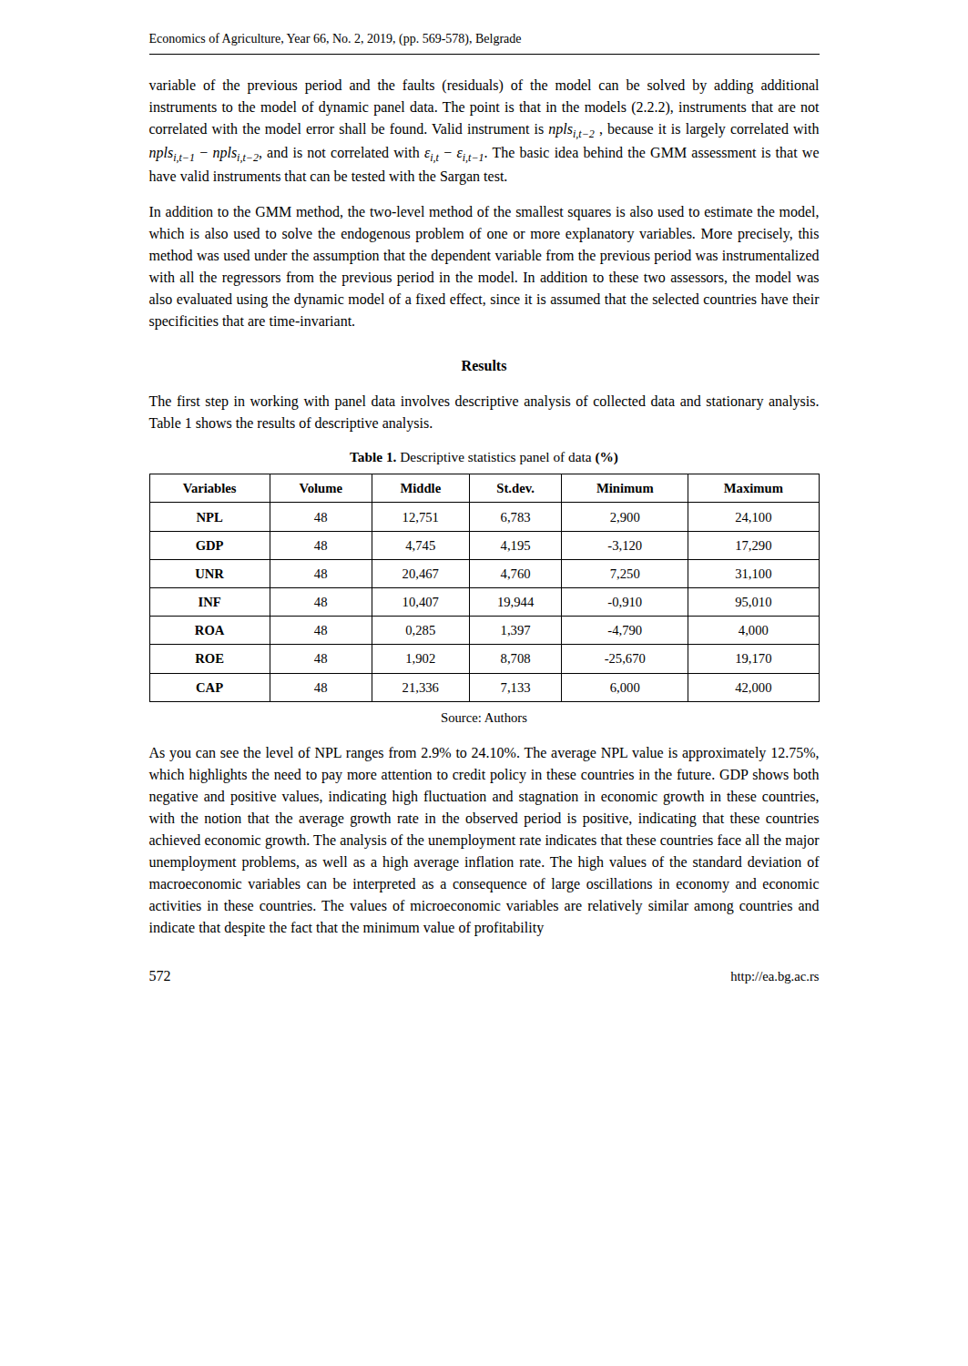Economics of Agriculture, Year 66, No. 2, 2019, (pp. 569-578), Belgrade
variable of the previous period and the faults (residuals) of the model can be solved by adding additional instruments to the model of dynamic panel data. The point is that in the models (2.2.2), instruments that are not correlated with the model error shall be found. Valid instrument is nplsi,t−2 , because it is largely correlated with nplsi,t−1 − nplsi,t−2, and is not correlated with εi,t − εi,t−1. The basic idea behind the GMM assessment is that we have valid instruments that can be tested with the Sargan test.
In addition to the GMM method, the two-level method of the smallest squares is also used to estimate the model, which is also used to solve the endogenous problem of one or more explanatory variables. More precisely, this method was used under the assumption that the dependent variable from the previous period was instrumentalized with all the regressors from the previous period in the model. In addition to these two assessors, the model was also evaluated using the dynamic model of a fixed effect, since it is assumed that the selected countries have their specificities that are time-invariant.
Results
The first step in working with panel data involves descriptive analysis of collected data and stationary analysis. Table 1 shows the results of descriptive analysis.
Table 1. Descriptive statistics panel of data (%)
| Variables | Volume | Middle | St.dev. | Minimum | Maximum |
| --- | --- | --- | --- | --- | --- |
| NPL | 48 | 12,751 | 6,783 | 2,900 | 24,100 |
| GDP | 48 | 4,745 | 4,195 | -3,120 | 17,290 |
| UNR | 48 | 20,467 | 4,760 | 7,250 | 31,100 |
| INF | 48 | 10,407 | 19,944 | -0,910 | 95,010 |
| ROA | 48 | 0,285 | 1,397 | -4,790 | 4,000 |
| ROE | 48 | 1,902 | 8,708 | -25,670 | 19,170 |
| CAP | 48 | 21,336 | 7,133 | 6,000 | 42,000 |
Source: Authors
As you can see the level of NPL ranges from 2.9% to 24.10%. The average NPL value is approximately 12.75%, which highlights the need to pay more attention to credit policy in these countries in the future. GDP shows both negative and positive values, indicating high fluctuation and stagnation in economic growth in these countries, with the notion that the average growth rate in the observed period is positive, indicating that these countries achieved economic growth. The analysis of the unemployment rate indicates that these countries face all the major unemployment problems, as well as a high average inflation rate. The high values of the standard deviation of macroeconomic variables can be interpreted as a consequence of large oscillations in economy and economic activities in these countries. The values of microeconomic variables are relatively similar among countries and indicate that despite the fact that the minimum value of profitability
572 http://ea.bg.ac.rs